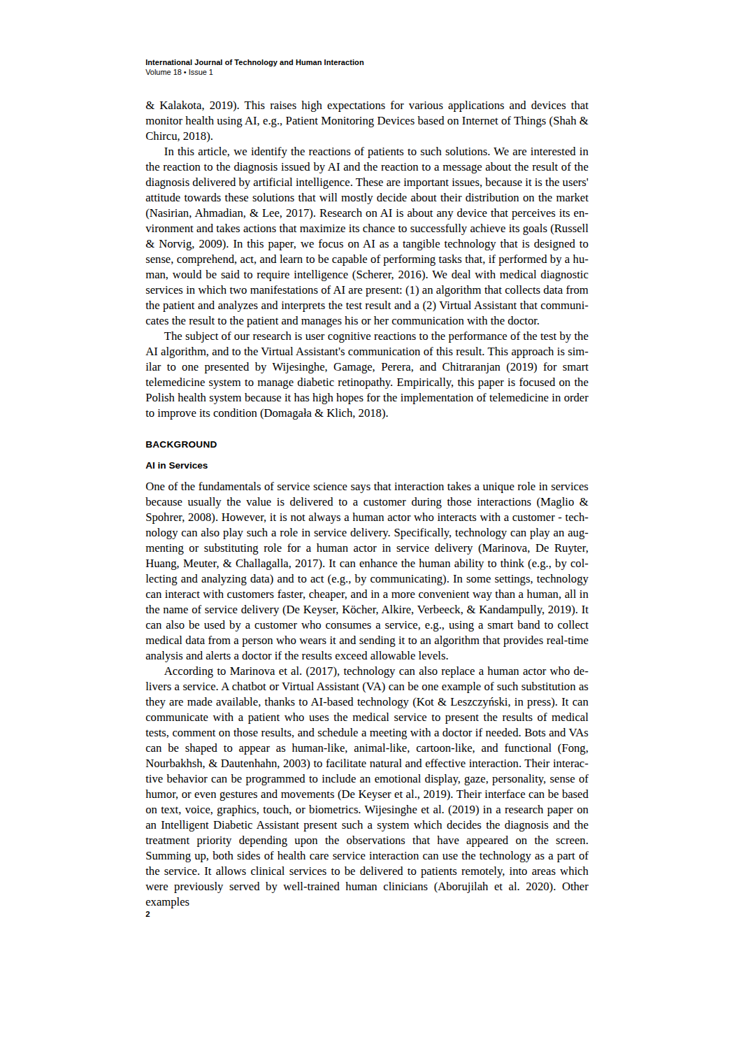International Journal of Technology and Human Interaction
Volume 18 • Issue 1
& Kalakota, 2019). This raises high expectations for various applications and devices that monitor health using AI, e.g., Patient Monitoring Devices based on Internet of Things (Shah & Chircu, 2018).
In this article, we identify the reactions of patients to such solutions. We are interested in the reaction to the diagnosis issued by AI and the reaction to a message about the result of the diagnosis delivered by artificial intelligence. These are important issues, because it is the users' attitude towards these solutions that will mostly decide about their distribution on the market (Nasirian, Ahmadian, & Lee, 2017). Research on AI is about any device that perceives its environment and takes actions that maximize its chance to successfully achieve its goals (Russell & Norvig, 2009). In this paper, we focus on AI as a tangible technology that is designed to sense, comprehend, act, and learn to be capable of performing tasks that, if performed by a human, would be said to require intelligence (Scherer, 2016). We deal with medical diagnostic services in which two manifestations of AI are present: (1) an algorithm that collects data from the patient and analyzes and interprets the test result and a (2) Virtual Assistant that communicates the result to the patient and manages his or her communication with the doctor.
The subject of our research is user cognitive reactions to the performance of the test by the AI algorithm, and to the Virtual Assistant's communication of this result. This approach is similar to one presented by Wijesinghe, Gamage, Perera, and Chitraranjan (2019) for smart telemedicine system to manage diabetic retinopathy. Empirically, this paper is focused on the Polish health system because it has high hopes for the implementation of telemedicine in order to improve its condition (Domagała & Klich, 2018).
Background
AI in Services
One of the fundamentals of service science says that interaction takes a unique role in services because usually the value is delivered to a customer during those interactions (Maglio & Spohrer, 2008). However, it is not always a human actor who interacts with a customer - technology can also play such a role in service delivery. Specifically, technology can play an augmenting or substituting role for a human actor in service delivery (Marinova, De Ruyter, Huang, Meuter, & Challagalla, 2017). It can enhance the human ability to think (e.g., by collecting and analyzing data) and to act (e.g., by communicating). In some settings, technology can interact with customers faster, cheaper, and in a more convenient way than a human, all in the name of service delivery (De Keyser, Köcher, Alkire, Verbeeck, & Kandampully, 2019). It can also be used by a customer who consumes a service, e.g., using a smart band to collect medical data from a person who wears it and sending it to an algorithm that provides real-time analysis and alerts a doctor if the results exceed allowable levels.
According to Marinova et al. (2017), technology can also replace a human actor who delivers a service. A chatbot or Virtual Assistant (VA) can be one example of such substitution as they are made available, thanks to AI-based technology (Kot & Leszczyński, in press). It can communicate with a patient who uses the medical service to present the results of medical tests, comment on those results, and schedule a meeting with a doctor if needed. Bots and VAs can be shaped to appear as human-like, animal-like, cartoon-like, and functional (Fong, Nourbakhsh, & Dautenhahn, 2003) to facilitate natural and effective interaction. Their interactive behavior can be programmed to include an emotional display, gaze, personality, sense of humor, or even gestures and movements (De Keyser et al., 2019). Their interface can be based on text, voice, graphics, touch, or biometrics. Wijesinghe et al. (2019) in a research paper on an Intelligent Diabetic Assistant present such a system which decides the diagnosis and the treatment priority depending upon the observations that have appeared on the screen. Summing up, both sides of health care service interaction can use the technology as a part of the service. It allows clinical services to be delivered to patients remotely, into areas which were previously served by well-trained human clinicians (Aborujilah et al. 2020). Other examples
2